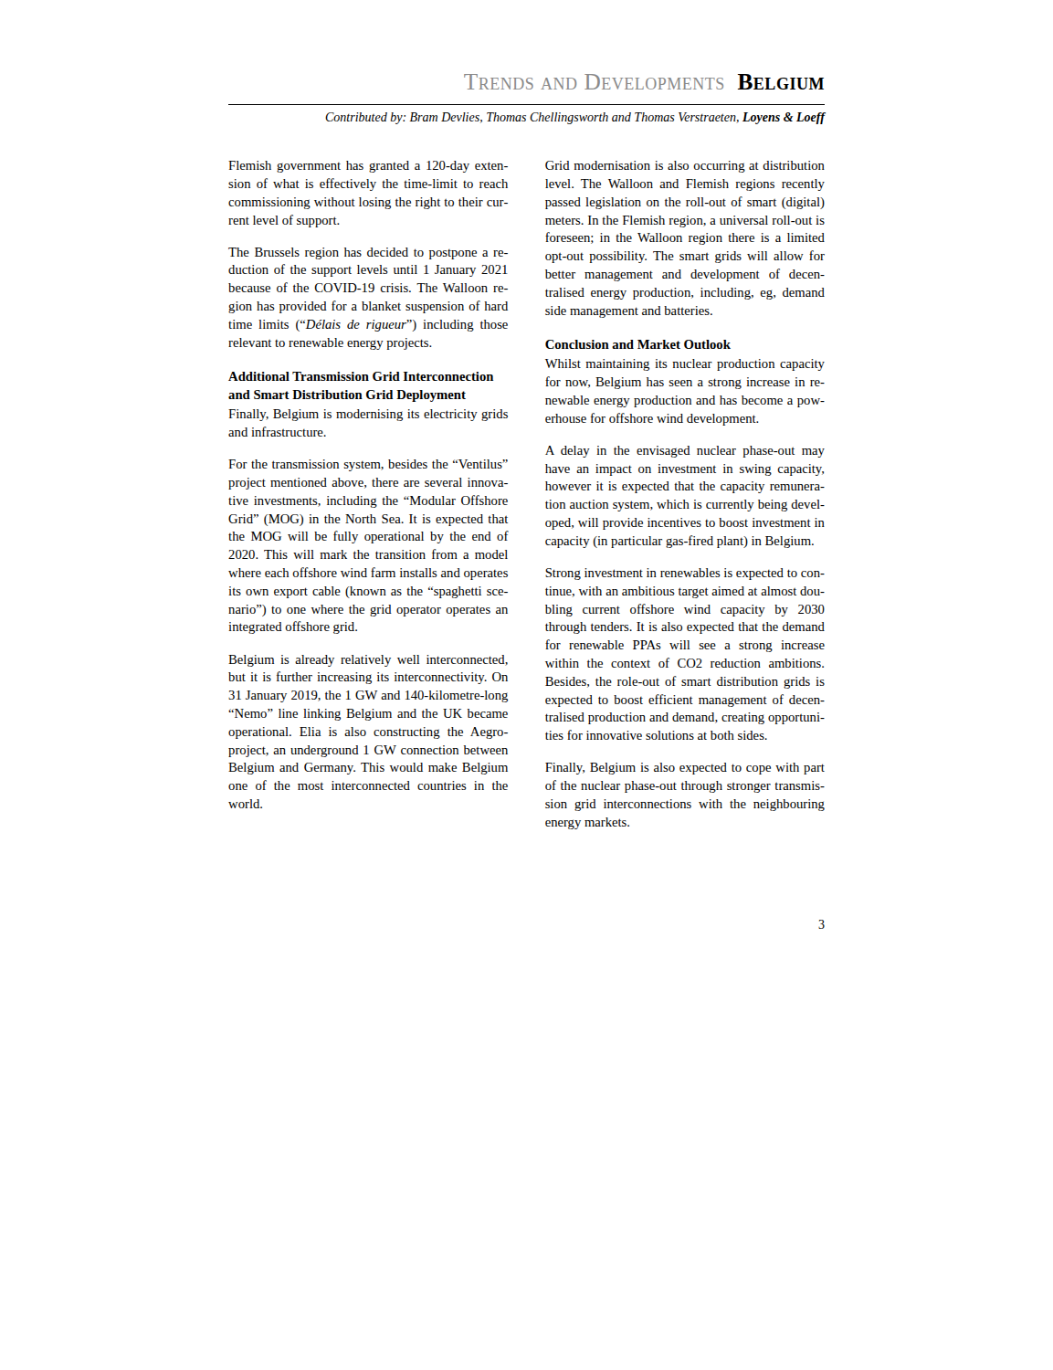Trends and Developments Belgium
Contributed by: Bram Devlies, Thomas Chellingsworth and Thomas Verstraeten, Loyens & Loeff
Flemish government has granted a 120-day extension of what is effectively the time-limit to reach commissioning without losing the right to their current level of support.
The Brussels region has decided to postpone a reduction of the support levels until 1 January 2021 because of the COVID-19 crisis. The Walloon region has provided for a blanket suspension of hard time limits (“Délais de rigueur”) including those relevant to renewable energy projects.
Additional Transmission Grid Interconnection and Smart Distribution Grid Deployment
Finally, Belgium is modernising its electricity grids and infrastructure.
For the transmission system, besides the “Ventilus” project mentioned above, there are several innovative investments, including the “Modular Offshore Grid” (MOG) in the North Sea. It is expected that the MOG will be fully operational by the end of 2020. This will mark the transition from a model where each offshore wind farm installs and operates its own export cable (known as the “spaghetti scenario”) to one where the grid operator operates an integrated offshore grid.
Belgium is already relatively well interconnected, but it is further increasing its interconnectivity. On 31 January 2019, the 1 GW and 140-kilometre-long “Nemo” line linking Belgium and the UK became operational. Elia is also constructing the Aegro-project, an underground 1 GW connection between Belgium and Germany. This would make Belgium one of the most interconnected countries in the world.
Grid modernisation is also occurring at distribution level. The Walloon and Flemish regions recently passed legislation on the roll-out of smart (digital) meters. In the Flemish region, a universal roll-out is foreseen; in the Walloon region there is a limited opt-out possibility. The smart grids will allow for better management and development of decentralised energy production, including, eg, demand side management and batteries.
Conclusion and Market Outlook
Whilst maintaining its nuclear production capacity for now, Belgium has seen a strong increase in renewable energy production and has become a powerhouse for offshore wind development.
A delay in the envisaged nuclear phase-out may have an impact on investment in swing capacity, however it is expected that the capacity remuneration auction system, which is currently being developed, will provide incentives to boost investment in capacity (in particular gas-fired plant) in Belgium.
Strong investment in renewables is expected to continue, with an ambitious target aimed at almost doubling current offshore wind capacity by 2030 through tenders. It is also expected that the demand for renewable PPAs will see a strong increase within the context of CO2 reduction ambitions. Besides, the role-out of smart distribution grids is expected to boost efficient management of decentralised production and demand, creating opportunities for innovative solutions at both sides.
Finally, Belgium is also expected to cope with part of the nuclear phase-out through stronger transmission grid interconnections with the neighbouring energy markets.
3